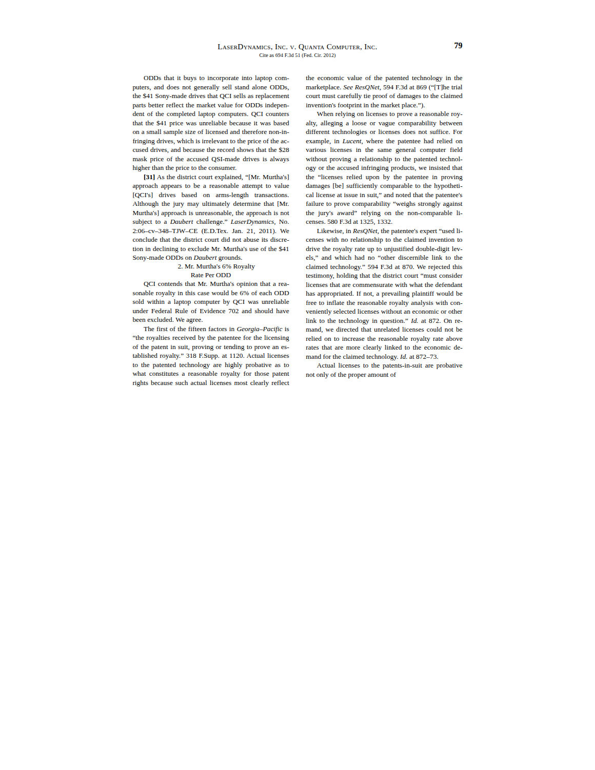79
LaserDynamics, Inc. v. Quanta Computer, Inc.
Cite as 694 F.3d 51 (Fed. Cir. 2012)
ODDs that it buys to incorporate into laptop computers, and does not generally sell stand alone ODDs, the $41 Sony-made drives that QCI sells as replacement parts better reflect the market value for ODDs independent of the completed laptop computers. QCI counters that the $41 price was unreliable because it was based on a small sample size of licensed and therefore non-infringing drives, which is irrelevant to the price of the accused drives, and because the record shows that the $28 mask price of the accused QSI-made drives is always higher than the price to the consumer.
[31] As the district court explained, “[Mr. Murtha's] approach appears to be a reasonable attempt to value [QCI's] drives based on arms-length transactions. Although the jury may ultimately determine that [Mr. Murtha's] approach is unreasonable, the approach is not subject to a Daubert challenge.” LaserDynamics, No. 2:06–cv–348–TJW–CE (E.D.Tex. Jan. 21, 2011). We conclude that the district court did not abuse its discretion in declining to exclude Mr. Murtha's use of the $41 Sony-made ODDs on Daubert grounds.
2. Mr. Murtha's 6% Royalty
Rate Per ODD
QCI contends that Mr. Murtha's opinion that a reasonable royalty in this case would be 6% of each ODD sold within a laptop computer by QCI was unreliable under Federal Rule of Evidence 702 and should have been excluded. We agree.
The first of the fifteen factors in Georgia–Pacific is “the royalties received by the patentee for the licensing of the patent in suit, proving or tending to prove an established royalty.” 318 F.Supp. at 1120. Actual licenses to the patented technology are highly probative as to what constitutes a reasonable royalty for those patent rights because such actual licenses most clearly reflect the economic value of the patented technology in the marketplace. See ResQNet, 594 F.3d at 869 (“[T]he trial court must carefully tie proof of damages to the claimed invention's footprint in the market place.”).
When relying on licenses to prove a reasonable royalty, alleging a loose or vague comparability between different technologies or licenses does not suffice. For example, in Lucent, where the patentee had relied on various licenses in the same general computer field without proving a relationship to the patented technology or the accused infringing products, we insisted that the “licenses relied upon by the patentee in proving damages [be] sufficiently comparable to the hypothetical license at issue in suit,” and noted that the patentee's failure to prove comparability “weighs strongly against the jury's award” relying on the non-comparable licenses. 580 F.3d at 1325, 1332.
Likewise, in ResQNet, the patentee's expert “used licenses with no relationship to the claimed invention to drive the royalty rate up to unjustified double-digit levels,” and which had no “other discernible link to the claimed technology.” 594 F.3d at 870. We rejected this testimony, holding that the district court “must consider licenses that are commensurate with what the defendant has appropriated. If not, a prevailing plaintiff would be free to inflate the reasonable royalty analysis with conveniently selected licenses without an economic or other link to the technology in question.” Id. at 872. On remand, we directed that unrelated licenses could not be relied on to increase the reasonable royalty rate above rates that are more clearly linked to the economic demand for the claimed technology. Id. at 872–73.
Actual licenses to the patents-in-suit are probative not only of the proper amount of